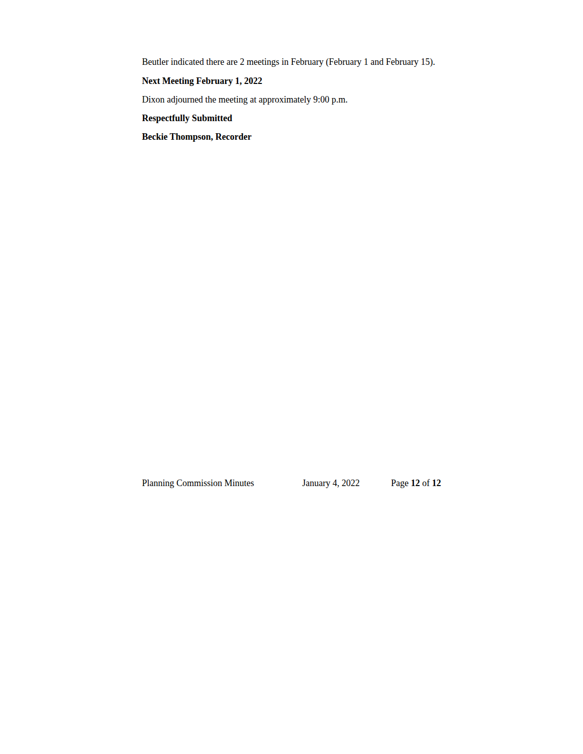Beutler indicated there are 2 meetings in February (February 1 and February 15).
Next Meeting February 1, 2022
Dixon adjourned the meeting at approximately 9:00 p.m.
Respectfully Submitted
Beckie Thompson, Recorder
Planning Commission Minutes January 4, 2022 Page 12 of 12